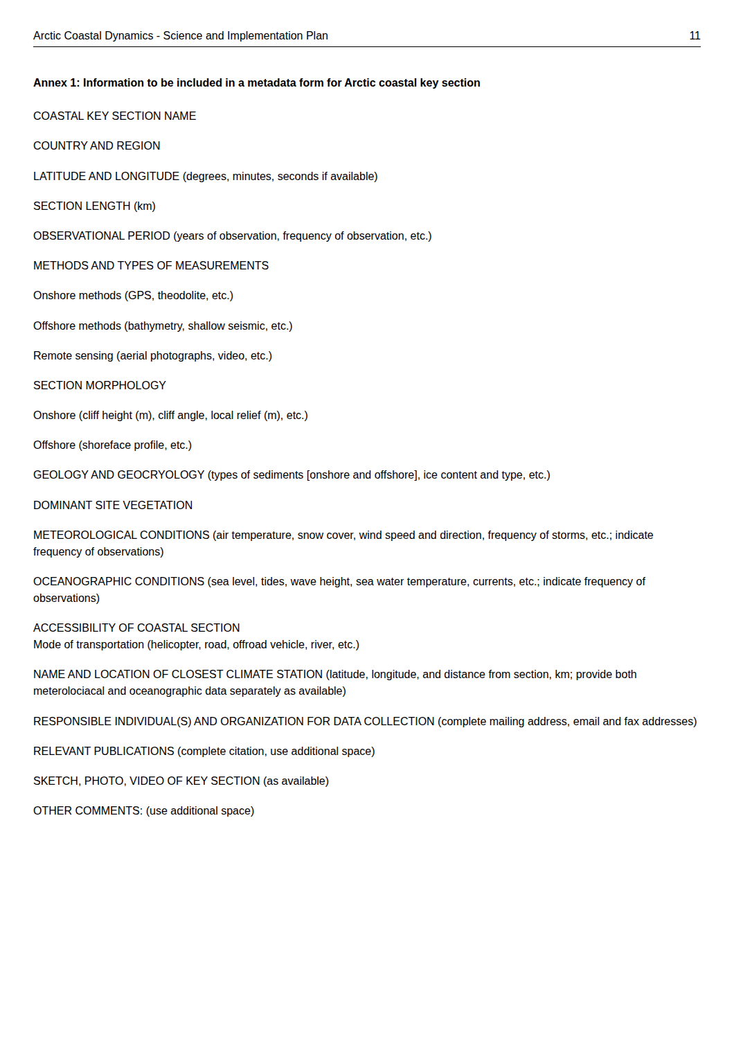Arctic Coastal Dynamics - Science and Implementation Plan 11
Annex 1: Information to be included in a metadata form for Arctic coastal key section
COASTAL KEY SECTION NAME
COUNTRY AND REGION
LATITUDE AND LONGITUDE (degrees, minutes, seconds if available)
SECTION LENGTH (km)
OBSERVATIONAL PERIOD (years of observation, frequency of observation, etc.)
METHODS AND TYPES OF MEASUREMENTS
Onshore methods (GPS, theodolite, etc.)
Offshore methods (bathymetry, shallow seismic, etc.)
Remote sensing (aerial photographs, video, etc.)
SECTION MORPHOLOGY
Onshore (cliff height (m), cliff angle, local relief (m), etc.)
Offshore (shoreface profile, etc.)
GEOLOGY AND GEOCRYOLOGY (types of sediments [onshore and offshore], ice content and type, etc.)
DOMINANT SITE VEGETATION
METEOROLOGICAL CONDITIONS (air temperature, snow cover, wind speed and direction, frequency of storms, etc.; indicate frequency of observations)
OCEANOGRAPHIC CONDITIONS (sea level, tides, wave height, sea water temperature, currents, etc.; indicate frequency of observations)
ACCESSIBILITY OF COASTAL SECTION
Mode of transportation (helicopter, road, offroad vehicle, river, etc.)
NAME AND LOCATION OF CLOSEST CLIMATE STATION (latitude, longitude, and distance from section, km; provide both meterolociacal and oceanographic data separately as available)
RESPONSIBLE INDIVIDUAL(S) AND ORGANIZATION FOR DATA COLLECTION (complete mailing address, email and fax addresses)
RELEVANT PUBLICATIONS (complete citation, use additional space)
SKETCH, PHOTO, VIDEO OF KEY SECTION (as available)
OTHER COMMENTS: (use additional space)